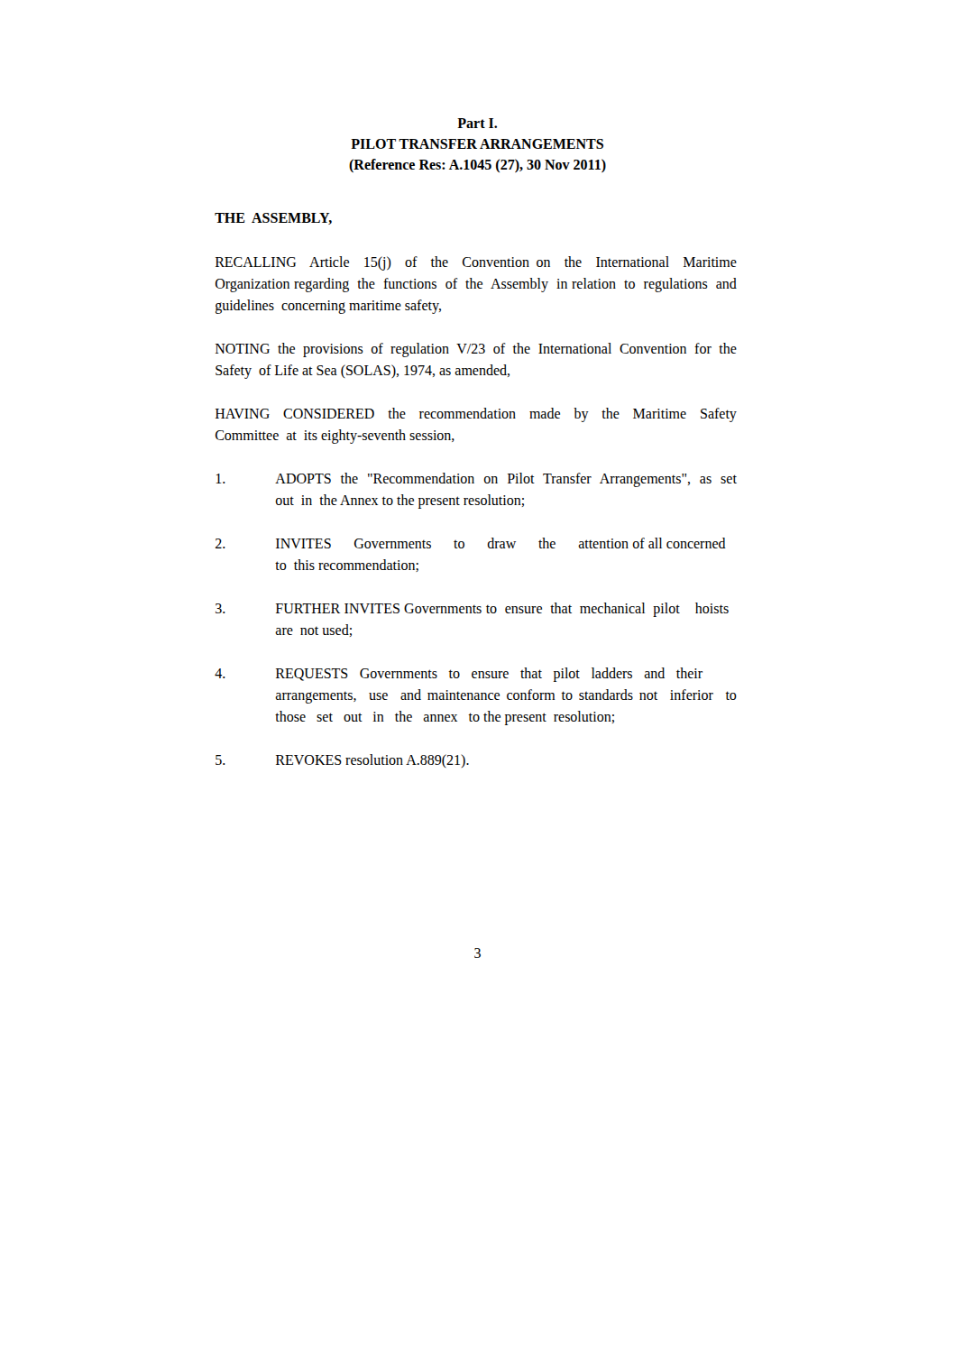Part I.
PILOT TRANSFER ARRANGEMENTS
(Reference Res: A.1045 (27), 30 Nov 2011)
THE ASSEMBLY,
RECALLING Article 15(j) of the Convention on the International Maritime Organization regarding the functions of the Assembly in relation to regulations and guidelines concerning maritime safety,
NOTING the provisions of regulation V/23 of the International Convention for the Safety of Life at Sea (SOLAS), 1974, as amended,
HAVING CONSIDERED the recommendation made by the Maritime Safety Committee at its eighty-seventh session,
1. ADOPTS the "Recommendation on Pilot Transfer Arrangements", as set out in the Annex to the present resolution;
2. INVITES Governments to draw the attention of all concerned to this recommendation;
3. FURTHER INVITES Governments to ensure that mechanical pilot hoists are not used;
4. REQUESTS Governments to ensure that pilot ladders and their arrangements, use and maintenance conform to standards not inferior to those set out in the annex to the present resolution;
5. REVOKES resolution A.889(21).
3